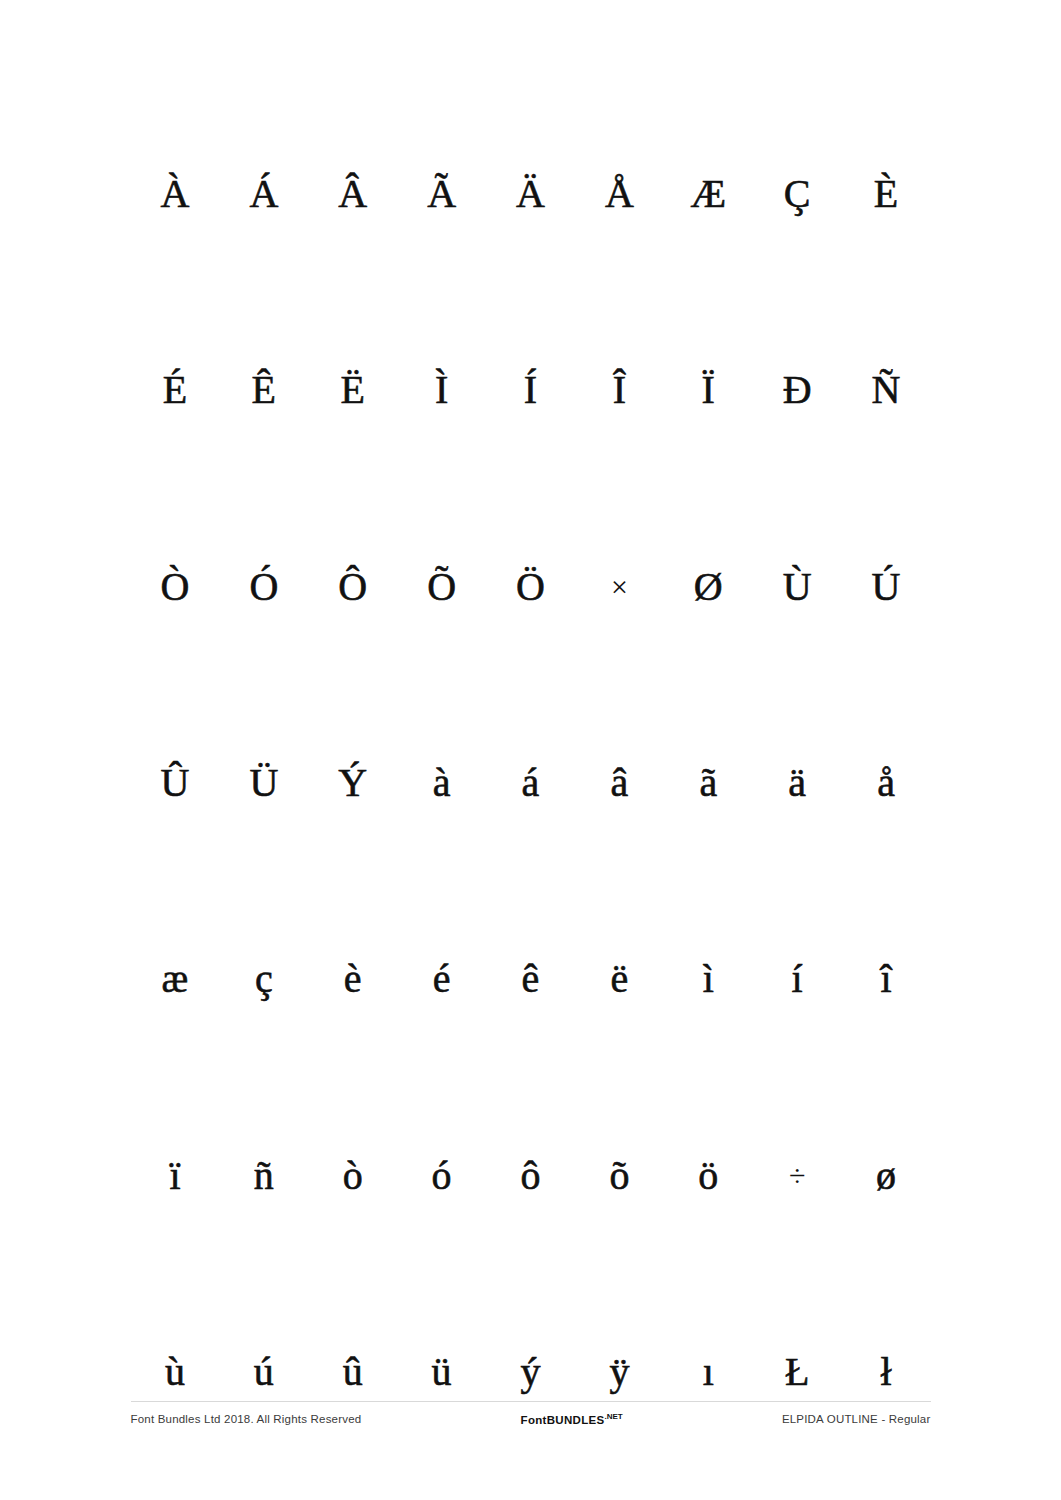À
Á
Â
Ã
Ä
Å
Æ
Ç
È
É
Ê
Ë
Ì
Í
Î
Ï
Ð
Ñ
Ò
Ó
Ô
Õ
Ö
×
Ø
Ù
Ú
Û
Ü
Ý
à
á
â
ã
ä
å
æ
ç
è
é
ê
ë
ì
í
î
ï
ñ
ò
ó
ô
õ
ö
÷
ø
ù
ú
û
ü
ý
ÿ
ı
Ł
ł
Font Bundles Ltd 2018. All Rights Reserved
FontBUNDLES.NET
ELPIDA OUTLINE - Regular